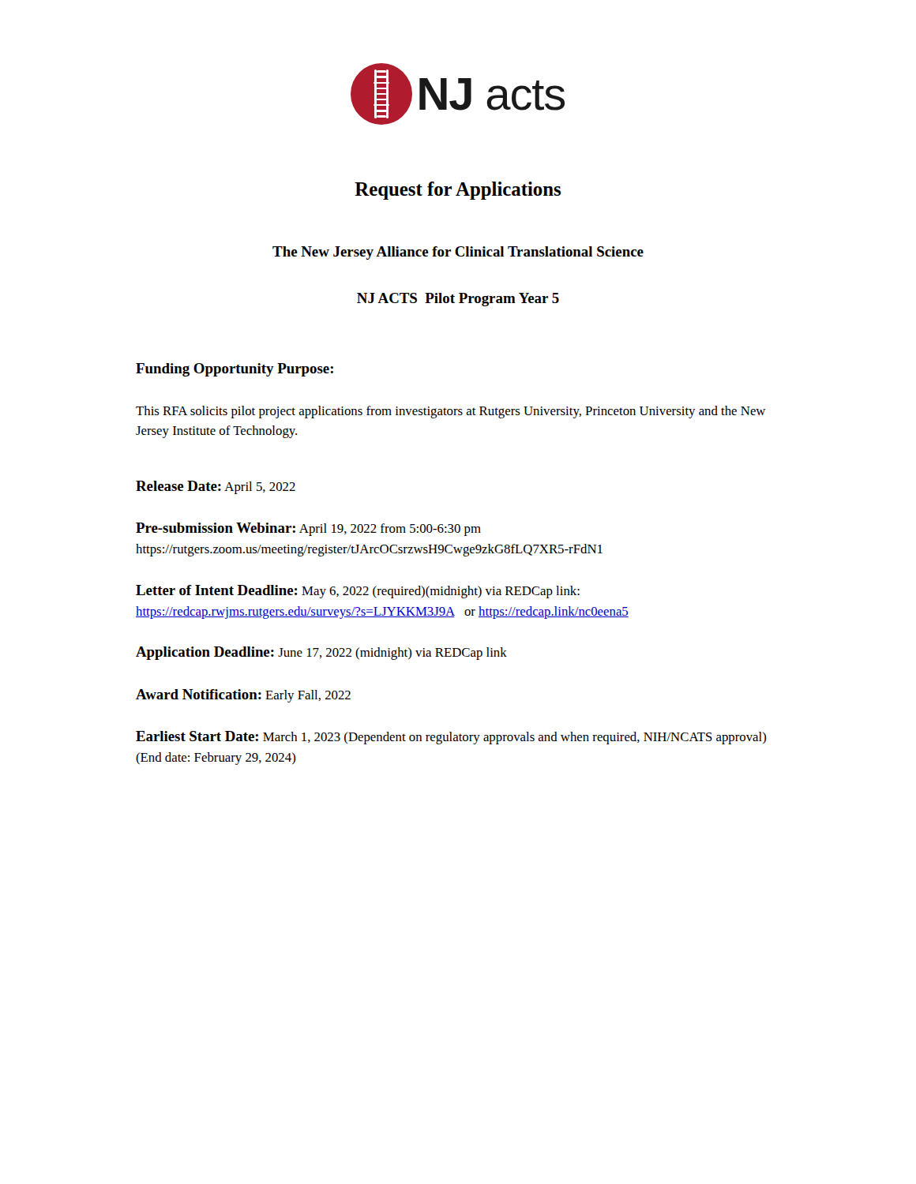NJ acts
Request for Applications
The New Jersey Alliance for Clinical Translational Science
NJ ACTS Pilot Program Year 5
Funding Opportunity Purpose:
This RFA solicits pilot project applications from investigators at Rutgers University, Princeton University and the New Jersey Institute of Technology.
Release Date: April 5, 2022
Pre-submission Webinar: April 19, 2022 from 5:00-6:30 pm
https://rutgers.zoom.us/meeting/register/tJArcOCsrzwsH9Cwge9zkG8fLQ7XR5-rFdN1
Letter of Intent Deadline: May 6, 2022 (required)(midnight) via REDCap link:
https://redcap.rwjms.rutgers.edu/surveys/?s=LJYKKM3J9A or https://redcap.link/nc0eena5
Application Deadline: June 17, 2022 (midnight) via REDCap link
Award Notification: Early Fall, 2022
Earliest Start Date: March 1, 2023 (Dependent on regulatory approvals and when required, NIH/NCATS approval) (End date: February 29, 2024)